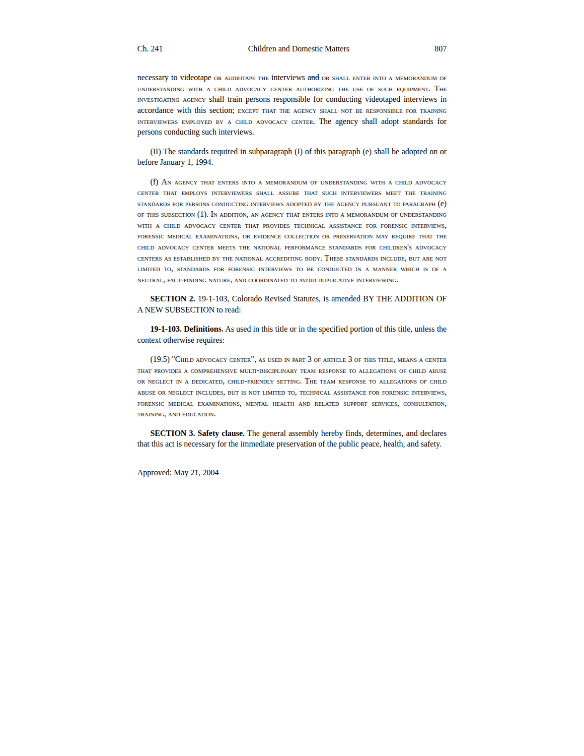Ch. 241 Children and Domestic Matters 807
necessary to videotape or audiotape the interviews and or shall enter into a memorandum of understanding with a child advocacy center authorizing the use of such equipment. The investigating agency shall train persons responsible for conducting videotaped interviews in accordance with this section; except that the agency shall not be responsible for training interviewers employed by a child advocacy center. The agency shall adopt standards for persons conducting such interviews.
(II) The standards required in subparagraph (I) of this paragraph (e) shall be adopted on or before January 1, 1994.
(f) An agency that enters into a memorandum of understanding with a child advocacy center that employs interviewers shall assure that such interviewers meet the training standards for persons conducting interviews adopted by the agency pursuant to paragraph (e) of this subsection (1). In addition, an agency that enters into a memorandum of understanding with a child advocacy center that provides technical assistance for forensic interviews, forensic medical examinations, or evidence collection or preservation may require that the child advocacy center meets the national performance standards for children's advocacy centers as established by the national accrediting body. These standards include, but are not limited to, standards for forensic interviews to be conducted in a manner which is of a neutral, fact-finding nature, and coordinated to avoid duplicative interviewing.
SECTION 2. 19-1-103, Colorado Revised Statutes, is amended BY THE ADDITION OF A NEW SUBSECTION to read:
19-1-103. Definitions. As used in this title or in the specified portion of this title, unless the context otherwise requires:
(19.5) "Child advocacy center", as used in part 3 of article 3 of this title, means a center that provides a comprehensive multi-disciplinary team response to allegations of child abuse or neglect in a dedicated, child-friendly setting. The team response to allegations of child abuse or neglect includes, but is not limited to, technical assistance for forensic interviews, forensic medical examinations, mental health and related support services, consultation, training, and education.
SECTION 3. Safety clause. The general assembly hereby finds, determines, and declares that this act is necessary for the immediate preservation of the public peace, health, and safety.
Approved: May 21, 2004